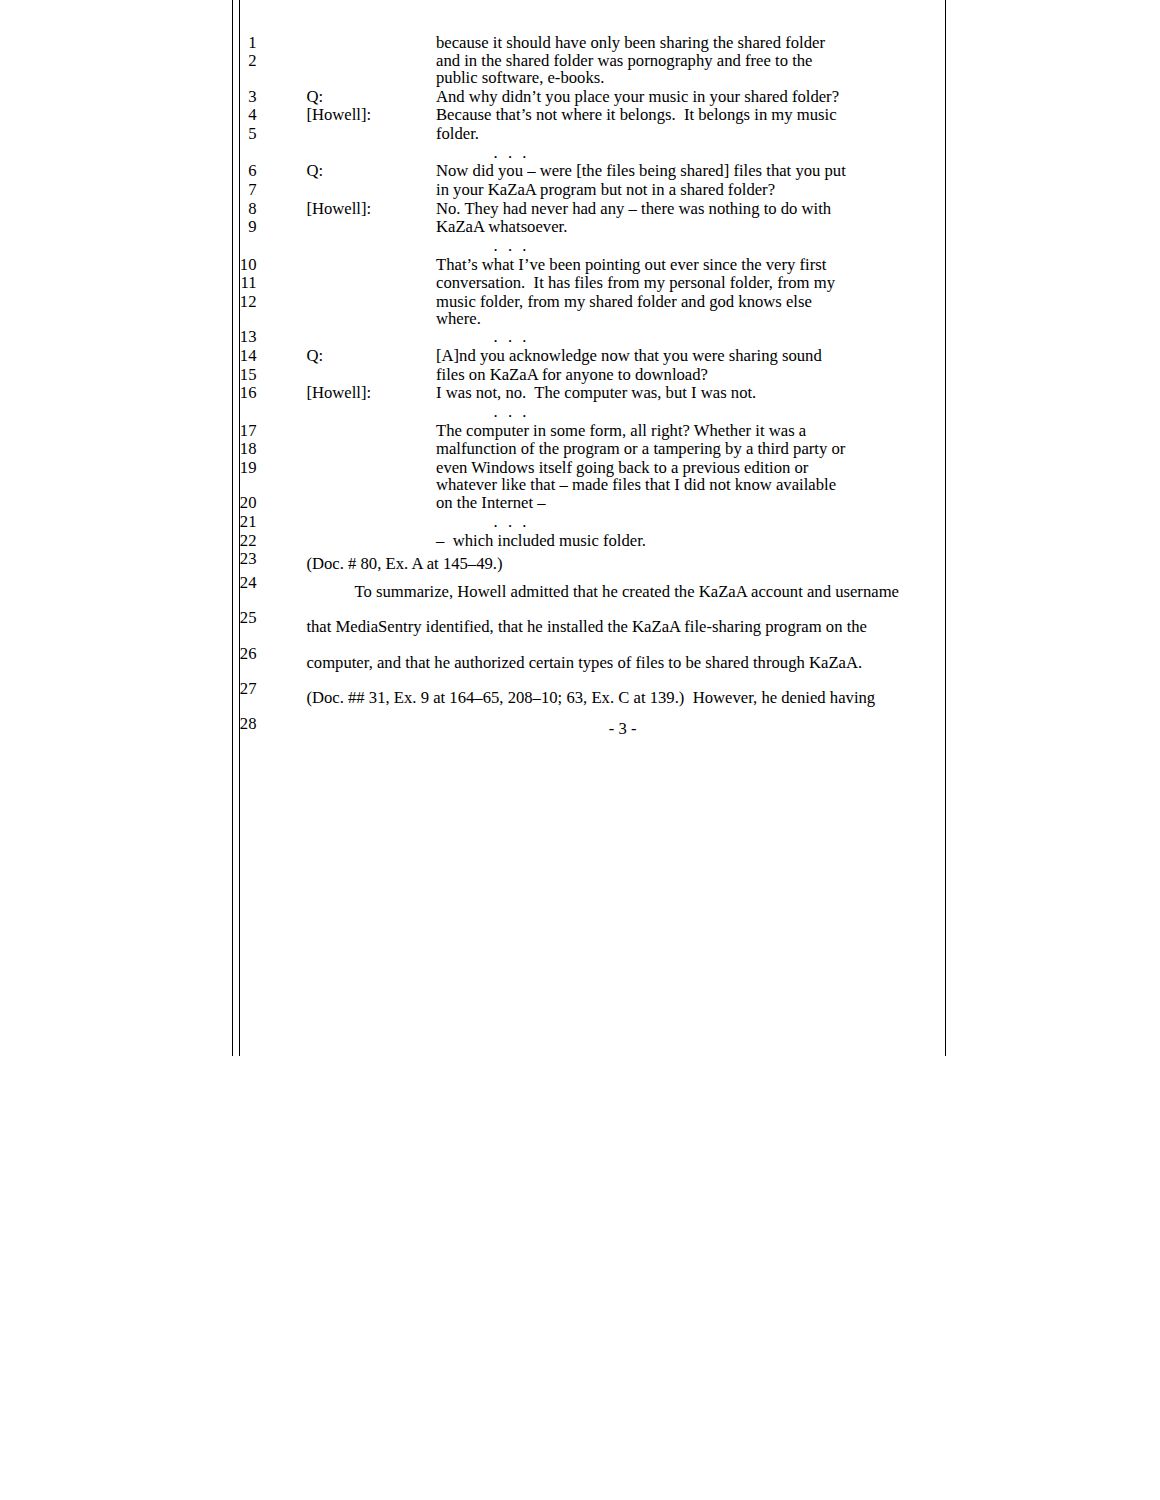| 1 | because it should have only been sharing the shared folder |
| 2 | and in the shared folder was pornography and free to the public software, e-books. |
| 3 | Q: And why didn’t you place your music in your shared folder? |
| 4 | [Howell]: Because that’s not where it belongs. It belongs in my music |
| 5 | folder. |
| | . . . |
| 6 | Q: Now did you – were [the files being shared] files that you put |
| 7 | in your KaZaA program but not in a shared folder? |
| 8 | [Howell]: No. They had never had any – there was nothing to do with |
| 9 | KaZaA whatsoever. |
| | . . . |
| 10 | That’s what I’ve been pointing out ever since the very first |
| 11 | conversation. It has files from my personal folder, from my |
| 12 | music folder, from my shared folder and god knows else where. |
| 13 | . . . |
| 14 | Q: [A]nd you acknowledge now that you were sharing sound |
| 15 | files on KaZaA for anyone to download? |
| 16 | [Howell]: I was not, no. The computer was, but I was not. |
| | . . . |
| 17 | The computer in some form, all right? Whether it was a |
| 18 | malfunction of the program or a tampering by a third party or |
| 19 | even Windows itself going back to a previous edition or whatever like that – made files that I did not know available |
| 20 | on the Internet – |
| 21 | . . . |
| 22 | – which included music folder. |
| 23 | (Doc. # 80, Ex. A at 145–49.) |
| 24 | To summarize, Howell admitted that he created the KaZaA account and username |
| 25 | that MediaSentry identified, that he installed the KaZaA file-sharing program on the |
| 26 | computer, and that he authorized certain types of files to be shared through KaZaA. |
| 27 | (Doc. ## 31, Ex. 9 at 164–65, 208–10; 63, Ex. C at 139.) However, he denied having |
| 28 | - 3 - |